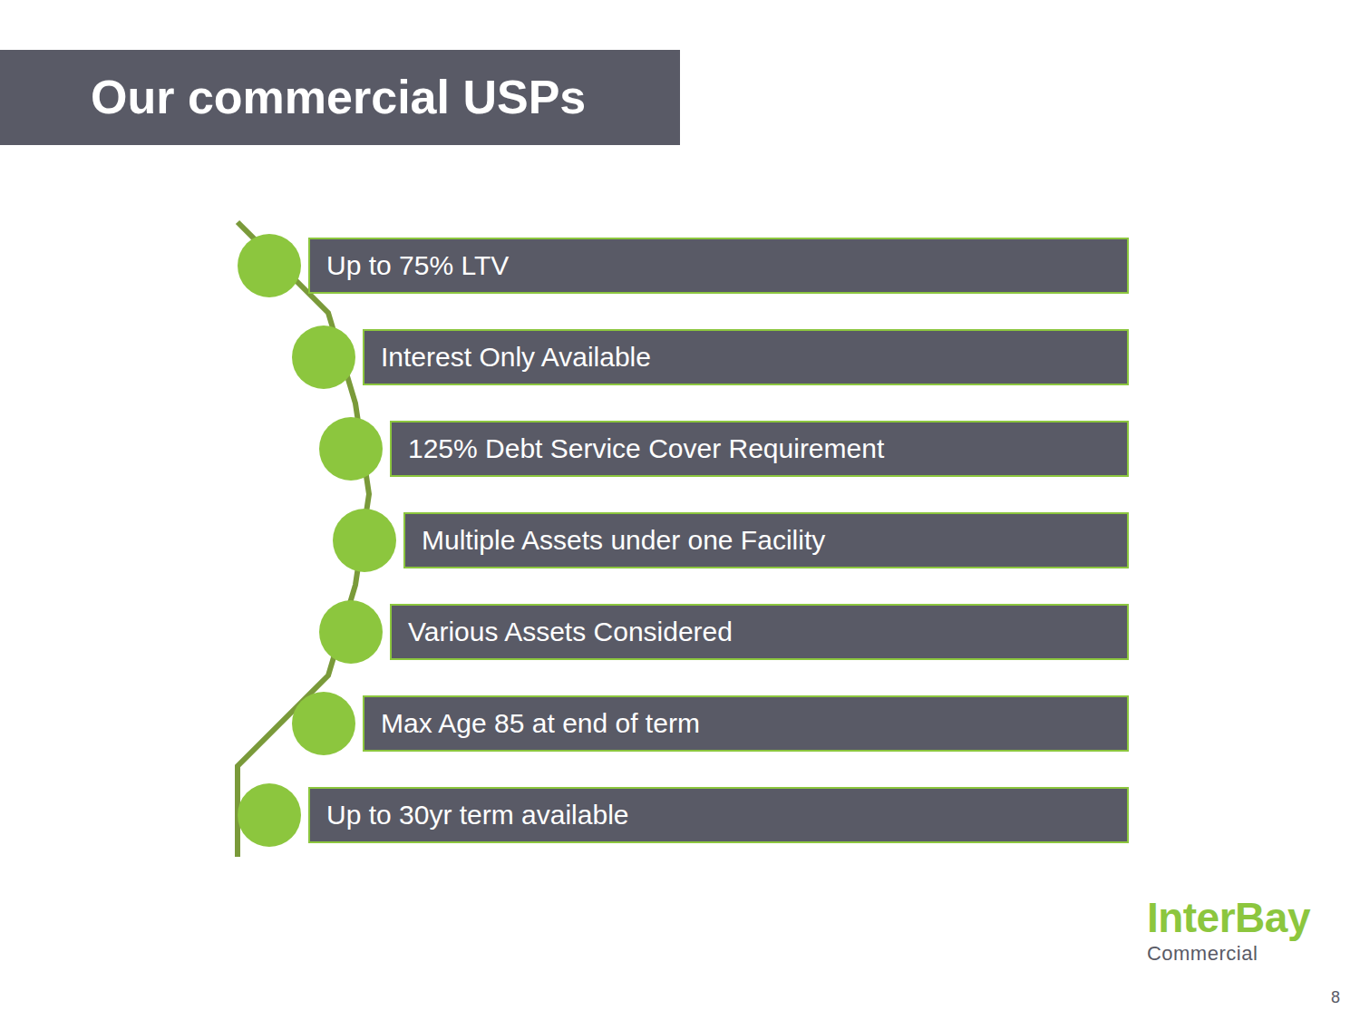Our commercial USPs
Up to 75% LTV
Interest Only Available
125% Debt Service Cover Requirement
Multiple Assets under one Facility
Various Assets Considered
Max Age 85 at end of term
Up to 30yr term available
Inter Bay
Commercial
8